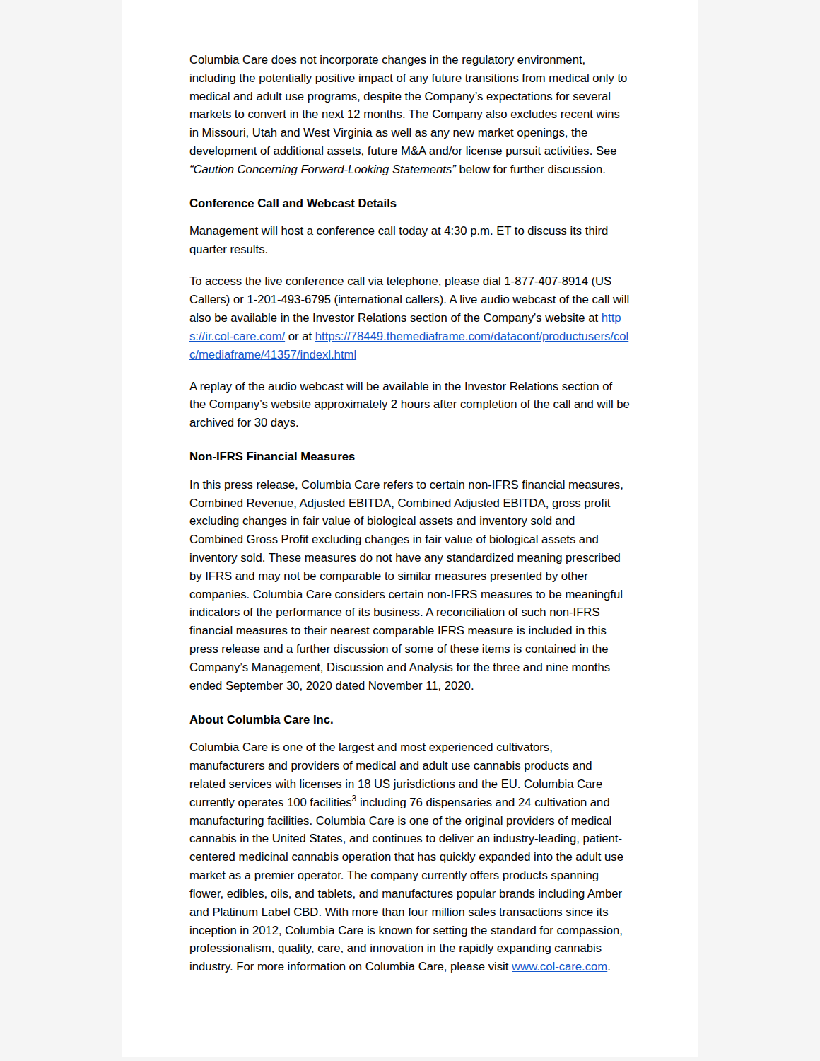Columbia Care does not incorporate changes in the regulatory environment, including the potentially positive impact of any future transitions from medical only to medical and adult use programs, despite the Company’s expectations for several markets to convert in the next 12 months. The Company also excludes recent wins in Missouri, Utah and West Virginia as well as any new market openings, the development of additional assets, future M&A and/or license pursuit activities. See “Caution Concerning Forward-Looking Statements” below for further discussion.
Conference Call and Webcast Details
Management will host a conference call today at 4:30 p.m. ET to discuss its third quarter results.
To access the live conference call via telephone, please dial 1-877-407-8914 (US Callers) or 1-201-493-6795 (international callers). A live audio webcast of the call will also be available in the Investor Relations section of the Company's website at https://ir.col-care.com/ or at https://78449.themediaframe.com/dataconf/productusers/colc/mediaframe/41357/indexl.html
A replay of the audio webcast will be available in the Investor Relations section of the Company’s website approximately 2 hours after completion of the call and will be archived for 30 days.
Non-IFRS Financial Measures
In this press release, Columbia Care refers to certain non-IFRS financial measures, Combined Revenue, Adjusted EBITDA, Combined Adjusted EBITDA, gross profit excluding changes in fair value of biological assets and inventory sold and Combined Gross Profit excluding changes in fair value of biological assets and inventory sold. These measures do not have any standardized meaning prescribed by IFRS and may not be comparable to similar measures presented by other companies. Columbia Care considers certain non-IFRS measures to be meaningful indicators of the performance of its business. A reconciliation of such non-IFRS financial measures to their nearest comparable IFRS measure is included in this press release and a further discussion of some of these items is contained in the Company’s Management, Discussion and Analysis for the three and nine months ended September 30, 2020 dated November 11, 2020.
About Columbia Care Inc.
Columbia Care is one of the largest and most experienced cultivators, manufacturers and providers of medical and adult use cannabis products and related services with licenses in 18 US jurisdictions and the EU. Columbia Care currently operates 100 facilities3 including 76 dispensaries and 24 cultivation and manufacturing facilities. Columbia Care is one of the original providers of medical cannabis in the United States, and continues to deliver an industry-leading, patient-centered medicinal cannabis operation that has quickly expanded into the adult use market as a premier operator. The company currently offers products spanning flower, edibles, oils, and tablets, and manufactures popular brands including Amber and Platinum Label CBD. With more than four million sales transactions since its inception in 2012, Columbia Care is known for setting the standard for compassion, professionalism, quality, care, and innovation in the rapidly expanding cannabis industry. For more information on Columbia Care, please visit www.col-care.com.